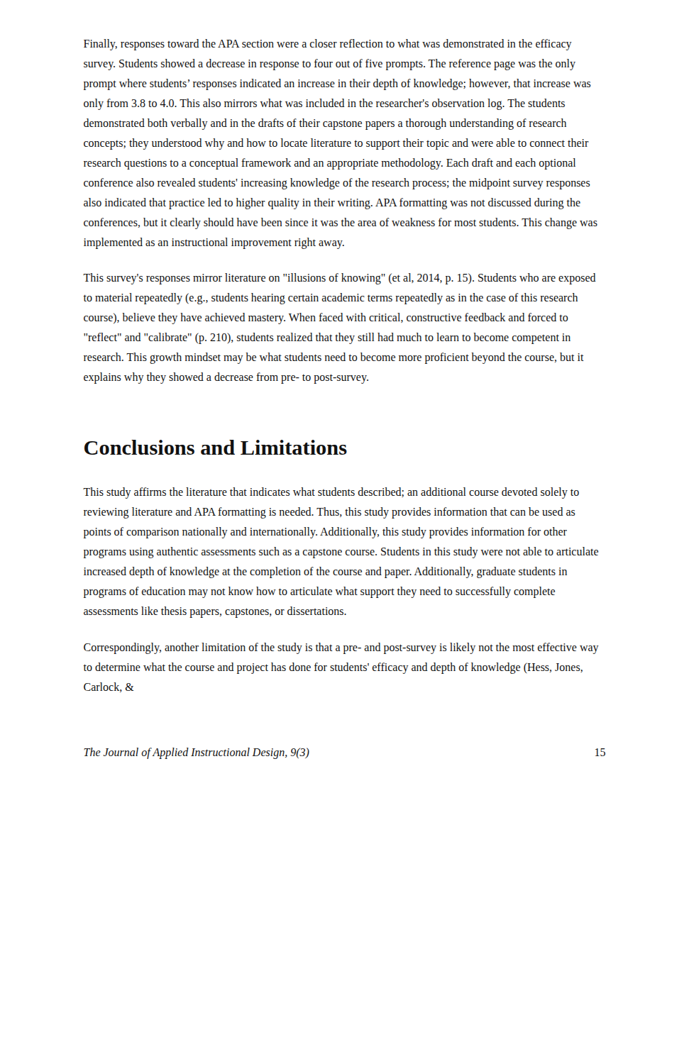Finally, responses toward the APA section were a closer reflection to what was demonstrated in the efficacy survey. Students showed a decrease in response to four out of five prompts. The reference page was the only prompt where students’ responses indicated an increase in their depth of knowledge; however, that increase was only from 3.8 to 4.0. This also mirrors what was included in the researcher's observation log. The students demonstrated both verbally and in the drafts of their capstone papers a thorough understanding of research concepts; they understood why and how to locate literature to support their topic and were able to connect their research questions to a conceptual framework and an appropriate methodology. Each draft and each optional conference also revealed students' increasing knowledge of the research process; the midpoint survey responses also indicated that practice led to higher quality in their writing. APA formatting was not discussed during the conferences, but it clearly should have been since it was the area of weakness for most students. This change was implemented as an instructional improvement right away.
This survey's responses mirror literature on "illusions of knowing" (et al, 2014, p. 15). Students who are exposed to material repeatedly (e.g., students hearing certain academic terms repeatedly as in the case of this research course), believe they have achieved mastery. When faced with critical, constructive feedback and forced to "reflect" and "calibrate" (p. 210), students realized that they still had much to learn to become competent in research. This growth mindset may be what students need to become more proficient beyond the course, but it explains why they showed a decrease from pre- to post-survey.
Conclusions and Limitations
This study affirms the literature that indicates what students described; an additional course devoted solely to reviewing literature and APA formatting is needed. Thus, this study provides information that can be used as points of comparison nationally and internationally. Additionally, this study provides information for other programs using authentic assessments such as a capstone course. Students in this study were not able to articulate increased depth of knowledge at the completion of the course and paper. Additionally, graduate students in programs of education may not know how to articulate what support they need to successfully complete assessments like thesis papers, capstones, or dissertations.
Correspondingly, another limitation of the study is that a pre- and post-survey is likely not the most effective way to determine what the course and project has done for students' efficacy and depth of knowledge (Hess, Jones, Carlock, &
The Journal of Applied Instructional Design, 9(3) 15